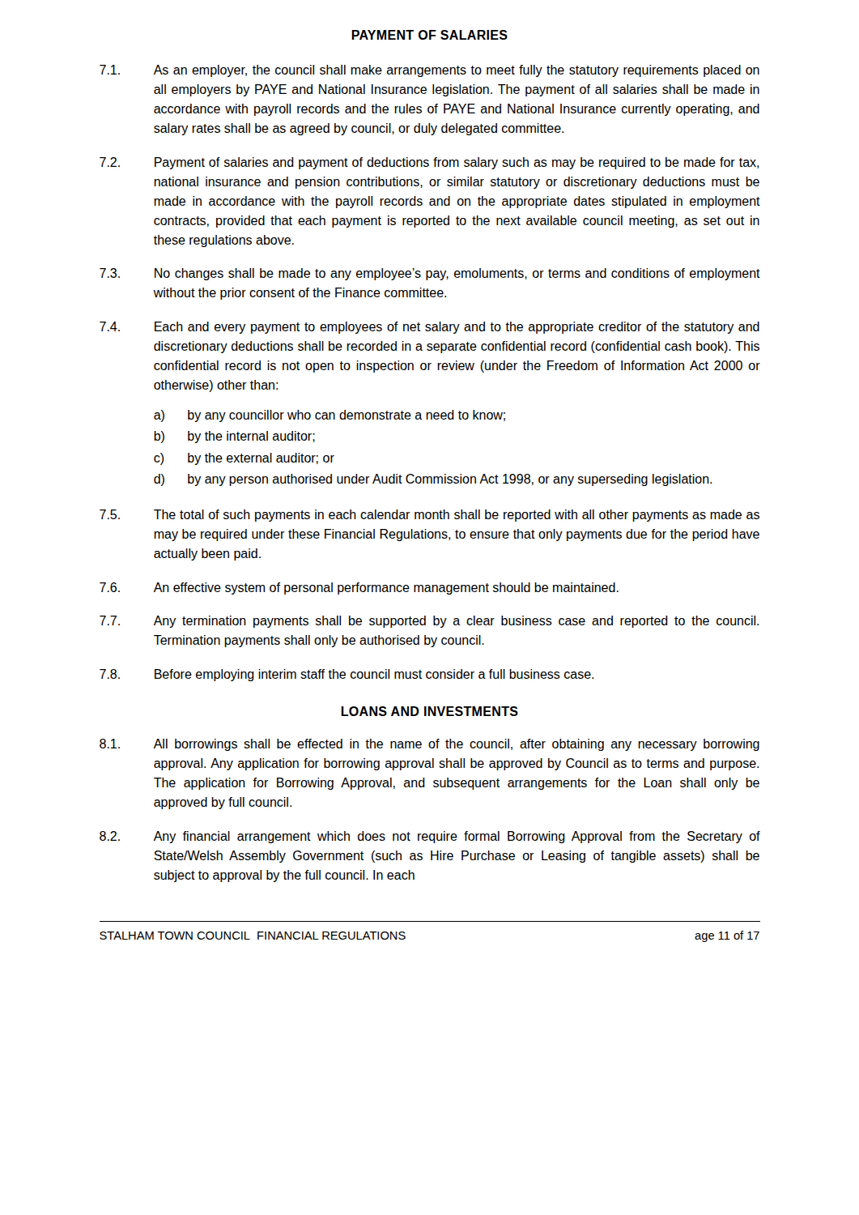PAYMENT OF SALARIES
7.1. As an employer, the council shall make arrangements to meet fully the statutory requirements placed on all employers by PAYE and National Insurance legislation. The payment of all salaries shall be made in accordance with payroll records and the rules of PAYE and National Insurance currently operating, and salary rates shall be as agreed by council, or duly delegated committee.
7.2. Payment of salaries and payment of deductions from salary such as may be required to be made for tax, national insurance and pension contributions, or similar statutory or discretionary deductions must be made in accordance with the payroll records and on the appropriate dates stipulated in employment contracts, provided that each payment is reported to the next available council meeting, as set out in these regulations above.
7.3. No changes shall be made to any employee’s pay, emoluments, or terms and conditions of employment without the prior consent of the Finance committee.
7.4. Each and every payment to employees of net salary and to the appropriate creditor of the statutory and discretionary deductions shall be recorded in a separate confidential record (confidential cash book). This confidential record is not open to inspection or review (under the Freedom of Information Act 2000 or otherwise) other than:
a) by any councillor who can demonstrate a need to know;
b) by the internal auditor;
c) by the external auditor; or
d) by any person authorised under Audit Commission Act 1998, or any superseding legislation.
7.5. The total of such payments in each calendar month shall be reported with all other payments as made as may be required under these Financial Regulations, to ensure that only payments due for the period have actually been paid.
7.6. An effective system of personal performance management should be maintained.
7.7. Any termination payments shall be supported by a clear business case and reported to the council. Termination payments shall only be authorised by council.
7.8. Before employing interim staff the council must consider a full business case.
LOANS AND INVESTMENTS
8.1. All borrowings shall be effected in the name of the council, after obtaining any necessary borrowing approval. Any application for borrowing approval shall be approved by Council as to terms and purpose. The application for Borrowing Approval, and subsequent arrangements for the Loan shall only be approved by full council.
8.2. Any financial arrangement which does not require formal Borrowing Approval from the Secretary of State/Welsh Assembly Government (such as Hire Purchase or Leasing of tangible assets) shall be subject to approval by the full council. In each
STALHAM TOWN COUNCIL FINANCIAL REGULATIONS age 11 of 17